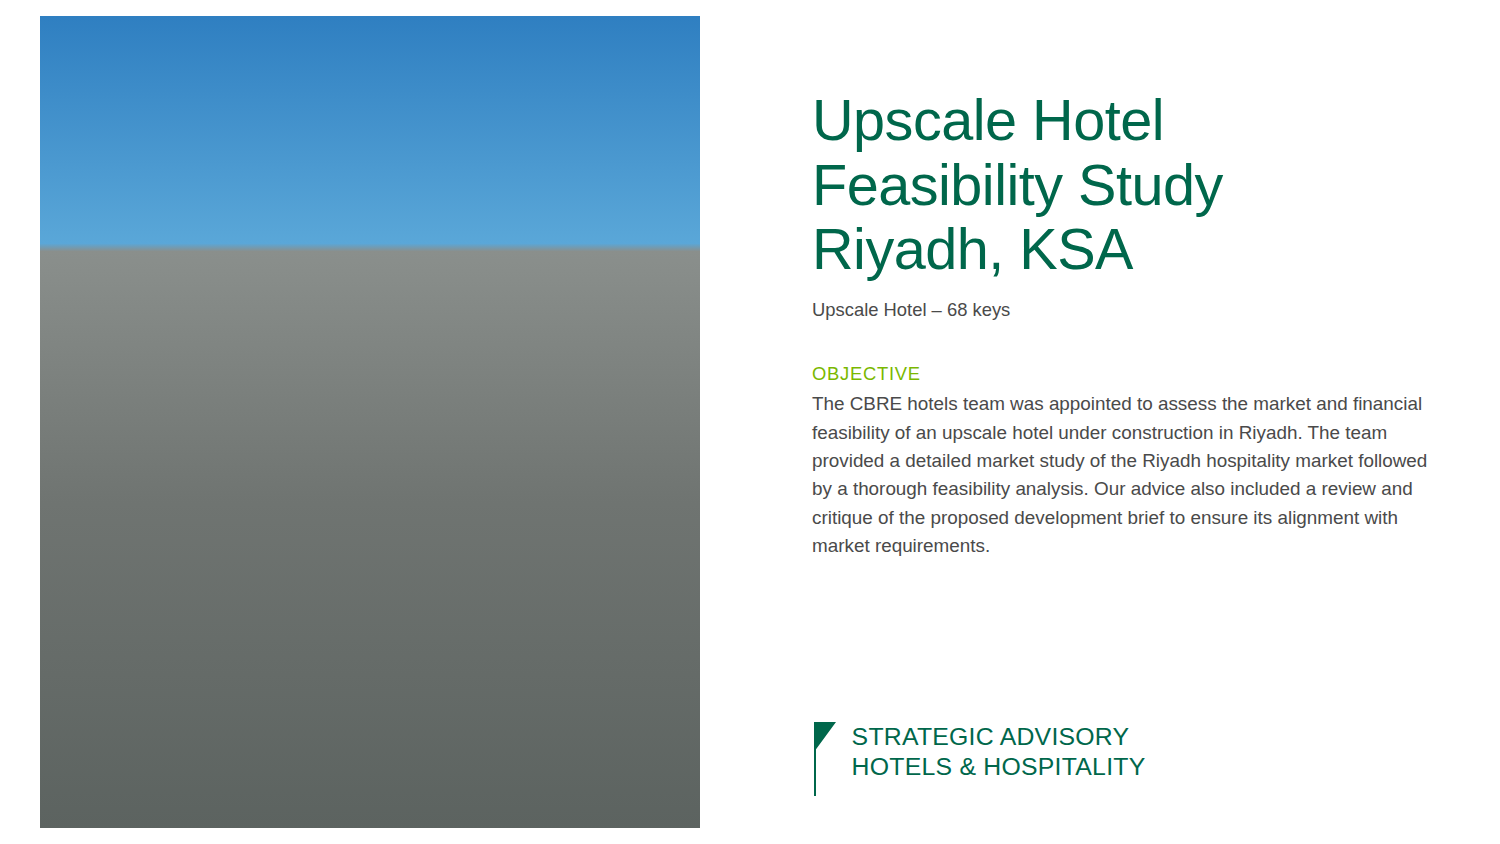Upscale Hotel
Feasibility Study
Riyadh, KSA
Upscale Hotel – 68 keys
Objective
The CBRE hotels team was appointed to assess the market and financial feasibility of an upscale hotel under construction in Riyadh. The team provided a detailed market study of the Riyadh hospitality market followed by a thorough feasibility analysis. Our advice also included a review and critique of the proposed development brief to ensure its alignment with market requirements.
STRATEGIC ADVISORY
HOTELS & HOSPITALITY